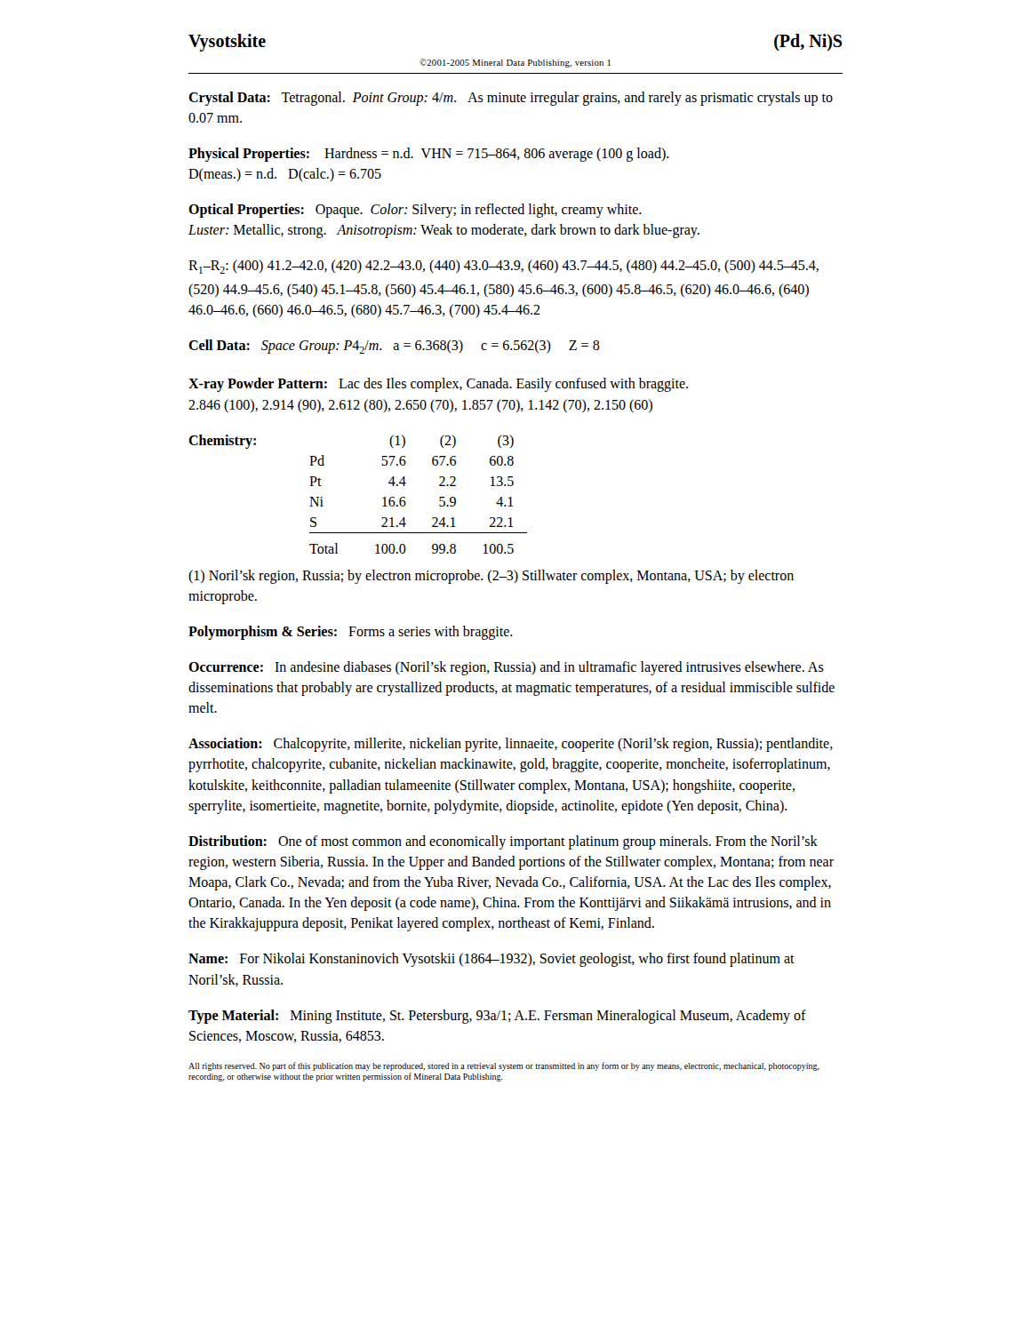Vysotskite (Pd, Ni)S
©2001-2005 Mineral Data Publishing, version 1
Crystal Data: Tetragonal. Point Group: 4/m. As minute irregular grains, and rarely as prismatic crystals up to 0.07 mm.
Physical Properties: Hardness = n.d. VHN = 715–864, 806 average (100 g load).
D(meas.) = n.d. D(calc.) = 6.705
Optical Properties: Opaque. Color: Silvery; in reflected light, creamy white.
Luster: Metallic, strong. Anisotropism: Weak to moderate, dark brown to dark blue-gray.
R1–R2: (400) 41.2–42.0, (420) 42.2–43.0, (440) 43.0–43.9, (460) 43.7–44.5, (480) 44.2–45.0, (500) 44.5–45.4, (520) 44.9–45.6, (540) 45.1–45.8, (560) 45.4–46.1, (580) 45.6–46.3, (600) 45.8–46.5, (620) 46.0–46.6, (640) 46.0–46.6, (660) 46.0–46.5, (680) 45.7–46.3, (700) 45.4–46.2
Cell Data: Space Group: P42/m. a = 6.368(3) c = 6.562(3) Z = 8
X-ray Powder Pattern: Lac des Iles complex, Canada. Easily confused with braggite.
2.846 (100), 2.914 (90), 2.612 (80), 2.650 (70), 1.857 (70), 1.142 (70), 2.150 (60)
Chemistry:
| | (1) | (2) | (3) |
| Pd | 57.6 | 67.6 | 60.8 |
| Pt | 4.4 | 2.2 | 13.5 |
| Ni | 16.6 | 5.9 | 4.1 |
| S | 21.4 | 24.1 | 22.1 |
| Total | 100.0 | 99.8 | 100.5 |
(1) Noril’sk region, Russia; by electron microprobe. (2–3) Stillwater complex, Montana, USA; by electron microprobe.
Polymorphism & Series: Forms a series with braggite.
Occurrence: In andesine diabases (Noril’sk region, Russia) and in ultramafic layered intrusives elsewhere. As disseminations that probably are crystallized products, at magmatic temperatures, of a residual immiscible sulfide melt.
Association: Chalcopyrite, millerite, nickelian pyrite, linnaeite, cooperite (Noril’sk region, Russia); pentlandite, pyrrhotite, chalcopyrite, cubanite, nickelian mackinawite, gold, braggite, cooperite, moncheite, isoferroplatinum, kotulskite, keithconnite, palladian tulameenite (Stillwater complex, Montana, USA); hongshiite, cooperite, sperrylite, isomertieite, magnetite, bornite, polydymite, diopside, actinolite, epidote (Yen deposit, China).
Distribution: One of most common and economically important platinum group minerals. From the Noril’sk region, western Siberia, Russia. In the Upper and Banded portions of the Stillwater complex, Montana; from near Moapa, Clark Co., Nevada; and from the Yuba River, Nevada Co., California, USA. At the Lac des Iles complex, Ontario, Canada. In the Yen deposit (a code name), China. From the Konttijärvi and Siikakämä intrusions, and in the Kirakkajuppura deposit, Penikat layered complex, northeast of Kemi, Finland.
Name: For Nikolai Konstaninovich Vysotskii (1864–1932), Soviet geologist, who first found platinum at Noril’sk, Russia.
Type Material: Mining Institute, St. Petersburg, 93a/1; A.E. Fersman Mineralogical Museum, Academy of Sciences, Moscow, Russia, 64853.
All rights reserved. No part of this publication may be reproduced, stored in a retrieval system or transmitted in any form or by any means, electronic, mechanical, photocopying, recording, or otherwise without the prior written permission of Mineral Data Publishing.